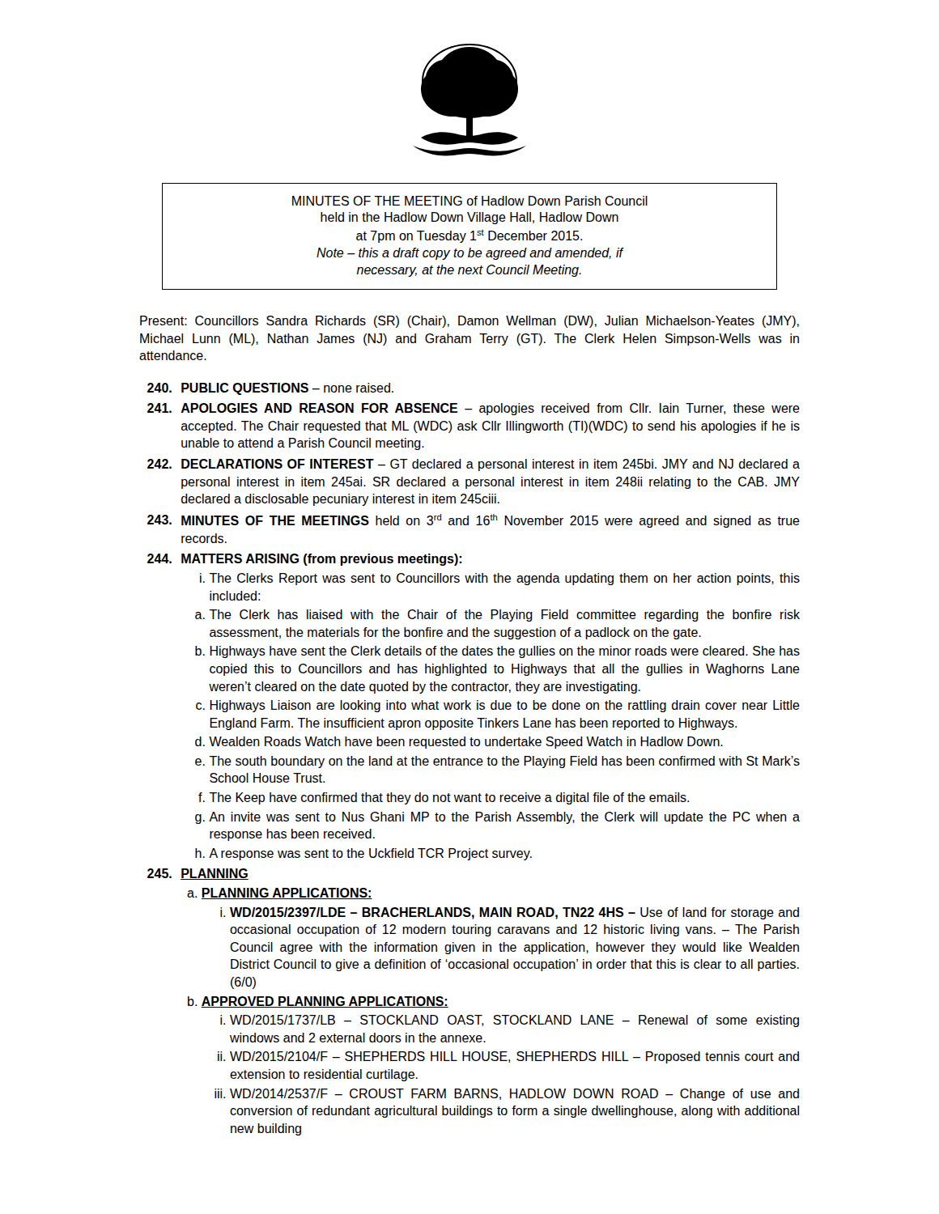MINUTES OF THE MEETING of Hadlow Down Parish Council
held in the Hadlow Down Village Hall, Hadlow Down
at 7pm on Tuesday 1st December 2015.
Note – this a draft copy to be agreed and amended, if
necessary, at the next Council Meeting.
Present: Councillors Sandra Richards (SR) (Chair), Damon Wellman (DW), Julian Michaelson-Yeates (JMY), Michael Lunn (ML), Nathan James (NJ) and Graham Terry (GT). The Clerk Helen Simpson-Wells was in attendance.
Public Questions – none raised.
Apologies and reason for absence – apologies received from Cllr. Iain Turner, these were accepted. The Chair requested that ML (WDC) ask Cllr Illingworth (TI)(WDC) to send his apologies if he is unable to attend a Parish Council meeting.
Declarations of Interest – GT declared a personal interest in item 245bi. JMY and NJ declared a personal interest in item 245ai. SR declared a personal interest in item 248ii relating to the CAB. JMY declared a disclosable pecuniary interest in item 245ciii.
Minutes of the Meetings held on 3rd and 16th November 2015 were agreed and signed as true records.
MATTERS ARISING (from previous meetings):
The Clerks Report was sent to Councillors with the agenda updating them on her action points, this included:
The Clerk has liaised with the Chair of the Playing Field committee regarding the bonfire risk assessment, the materials for the bonfire and the suggestion of a padlock on the gate.
Highways have sent the Clerk details of the dates the gullies on the minor roads were cleared. She has copied this to Councillors and has highlighted to Highways that all the gullies in Waghorns Lane weren’t cleared on the date quoted by the contractor, they are investigating.
Highways Liaison are looking into what work is due to be done on the rattling drain cover near Little England Farm. The insufficient apron opposite Tinkers Lane has been reported to Highways.
Wealden Roads Watch have been requested to undertake Speed Watch in Hadlow Down.
The south boundary on the land at the entrance to the Playing Field has been confirmed with St Mark’s School House Trust.
The Keep have confirmed that they do not want to receive a digital file of the emails.
An invite was sent to Nus Ghani MP to the Parish Assembly, the Clerk will update the PC when a response has been received.
A response was sent to the Uckfield TCR Project survey.
Planning
PLANNING APPLICATIONS:
WD/2015/2397/LDE – BRACHERLANDS, MAIN ROAD, TN22 4HS – Use of land for storage and occasional occupation of 12 modern touring caravans and 12 historic living vans. – The Parish Council agree with the information given in the application, however they would like Wealden District Council to give a definition of ‘occasional occupation’ in order that this is clear to all parties. (6/0)
APPROVED PLANNING APPLICATIONS:
WD/2015/1737/LB – STOCKLAND OAST, STOCKLAND LANE – Renewal of some existing windows and 2 external doors in the annexe.
WD/2015/2104/F – SHEPHERDS HILL HOUSE, SHEPHERDS HILL – Proposed tennis court and extension to residential curtilage.
WD/2014/2537/F – CROUST FARM BARNS, HADLOW DOWN ROAD – Change of use and conversion of redundant agricultural buildings to form a single dwellinghouse, along with additional new building